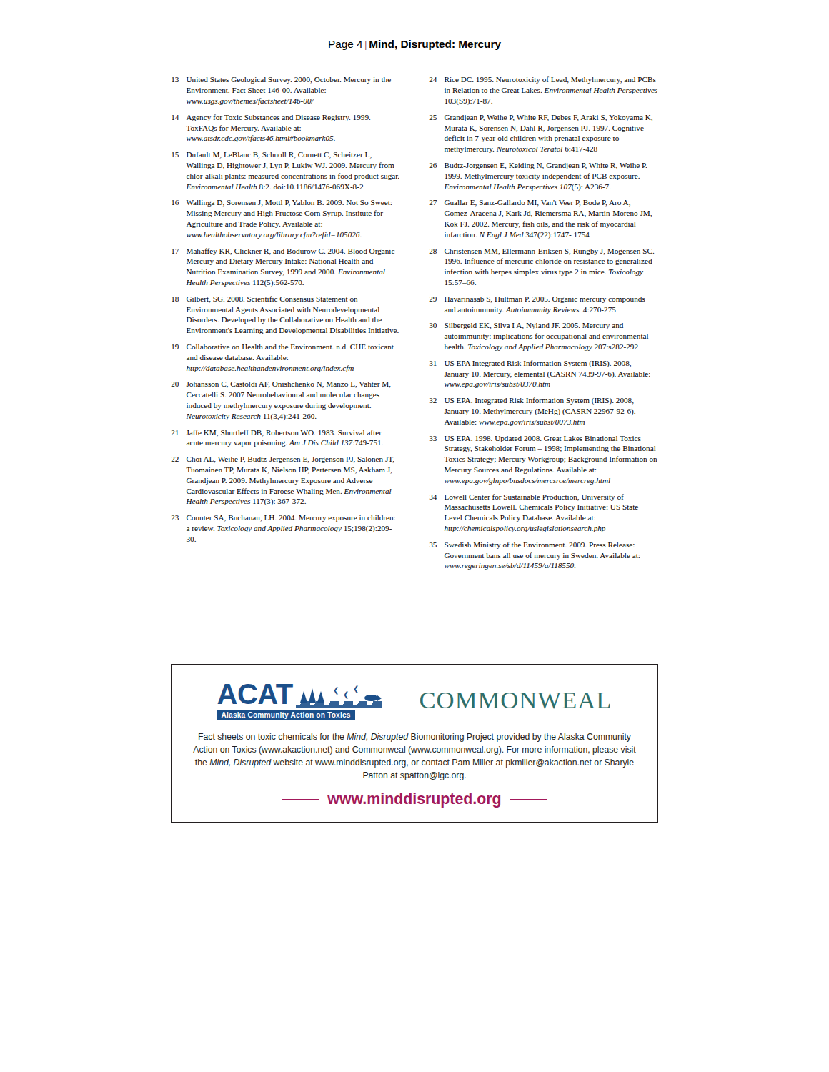Page 4|Mind, Disrupted: Mercury
13 United States Geological Survey. 2000, October. Mercury in the Environment. Fact Sheet 146-00. Available: www.usgs.gov/themes/factsheet/146-00/
14 Agency for Toxic Substances and Disease Registry. 1999. ToxFAQs for Mercury. Available at: www.atsdr.cdc.gov/tfacts46.html#bookmark05.
15 Dufault M, LeBlanc B, Schnoll R, Cornett C, Scheitzer L, Wallinga D, Hightower J, Lyn P, Lukiw WJ. 2009. Mercury from chlor-alkali plants: measured concentrations in food product sugar. Environmental Health 8:2. doi:10.1186/1476-069X-8-2
16 Wallinga D, Sorensen J, Mottl P, Yablon B. 2009. Not So Sweet: Missing Mercury and High Fructose Corn Syrup. Institute for Agriculture and Trade Policy. Available at: www.healthobservatory.org/library.cfm?refid=105026.
17 Mahaffey KR, Clickner R, and Bodurow C. 2004. Blood Organic Mercury and Dietary Mercury Intake: National Health and Nutrition Examination Survey, 1999 and 2000. Environmental Health Perspectives 112(5):562-570.
18 Gilbert, SG. 2008. Scientific Consensus Statement on Environmental Agents Associated with Neurodevelopmental Disorders. Developed by the Collaborative on Health and the Environment's Learning and Developmental Disabilities Initiative.
19 Collaborative on Health and the Environment. n.d. CHE toxicant and disease database. Available: http://database.healthandenvironment.org/index.cfm
20 Johansson C, Castoldi AF, Onishchenko N, Manzo L, Vahter M, Ceccatelli S. 2007 Neurobehavioural and molecular changes induced by methylmercury exposure during development. Neurotoxicity Research 11(3,4):241-260.
21 Jaffe KM, Shurtleff DB, Robertson WO. 1983. Survival after acute mercury vapor poisoning. Am J Dis Child 137:749-751.
22 Choi AL, Weihe P, Budtz-Jergensen E, Jorgenson PJ, Salonen JT, Tuomainen TP, Murata K, Nielson HP, Pertersen MS, Askham J, Grandjean P. 2009. Methylmercury Exposure and Adverse Cardiovascular Effects in Faroese Whaling Men. Environmental Health Perspectives 117(3): 367-372.
23 Counter SA, Buchanan, LH. 2004. Mercury exposure in children: a review. Toxicology and Applied Pharmacology 15;198(2):209-30.
24 Rice DC. 1995. Neurotoxicity of Lead, Methylmercury, and PCBs in Relation to the Great Lakes. Environmental Health Perspectives 103(S9):71-87.
25 Grandjean P, Weihe P, White RF, Debes F, Araki S, Yokoyama K, Murata K, Sorensen N, Dahl R, Jorgensen PJ. 1997. Cognitive deficit in 7-year-old children with prenatal exposure to methylmercury. Neurotoxicol Teratol 6:417-428
26 Budtz-Jorgensen E, Keiding N, Grandjean P, White R, Weihe P. 1999. Methylmercury toxicity independent of PCB exposure. Environmental Health Perspectives 107(5): A236-7.
27 Guallar E, Sanz-Gallardo MI, Van't Veer P, Bode P, Aro A, Gomez-Aracena J, Kark Jd, Riemersma RA, Martin-Moreno JM, Kok FJ. 2002. Mercury, fish oils, and the risk of myocardial infarction. N Engl J Med 347(22):1747- 1754
28 Christensen MM, Ellermann-Eriksen S, Rungby J, Mogensen SC. 1996. Influence of mercuric chloride on resistance to generalized infection with herpes simplex virus type 2 in mice. Toxicology 15:57–66.
29 Havarinasab S, Hultman P. 2005. Organic mercury compounds and autoimmunity. Autoimmunity Reviews. 4:270-275
30 Silbergeld EK, Silva I A, Nyland JF. 2005. Mercury and autoimmunity: implications for occupational and environmental health. Toxicology and Applied Pharmacology 207:s282-292
31 US EPA Integrated Risk Information System (IRIS). 2008, January 10. Mercury, elemental (CASRN 7439-97-6). Available: www.epa.gov/iris/subst/0370.htm
32 US EPA. Integrated Risk Information System (IRIS). 2008, January 10. Methylmercury (MeHg) (CASRN 22967-92-6). Available: www.epa.gov/iris/subst/0073.htm
33 US EPA. 1998. Updated 2008. Great Lakes Binational Toxics Strategy, Stakeholder Forum – 1998; Implementing the Binational Toxics Strategy; Mercury Workgroup; Background Information on Mercury Sources and Regulations. Available at: www.epa.gov/glnpo/bnsdocs/mercsrce/mercreg.html
34 Lowell Center for Sustainable Production, University of Massachusetts Lowell. Chemicals Policy Initiative: US State Level Chemicals Policy Database. Available at: http://chemicalspolicy.org/uslegislationsearch.php
35 Swedish Ministry of the Environment. 2009. Press Release: Government bans all use of mercury in Sweden. Available at: www.regeringen.se/sb/d/11459/a/118550.
ACAT ❮ ❮ ❮
Alaska Community Action on Toxics
COMMONWEAL
Fact sheets on toxic chemicals for the Mind, Disrupted Biomonitoring Project provided by the Alaska Community Action on Toxics (www.akaction.net) and Commonweal (www.commonweal.org). For more information, please visit the Mind, Disrupted website at www.minddisrupted.org, or contact Pam Miller at pkmiller@akaction.net or Sharyle Patton at spatton@igc.org.
www.minddisrupted.org